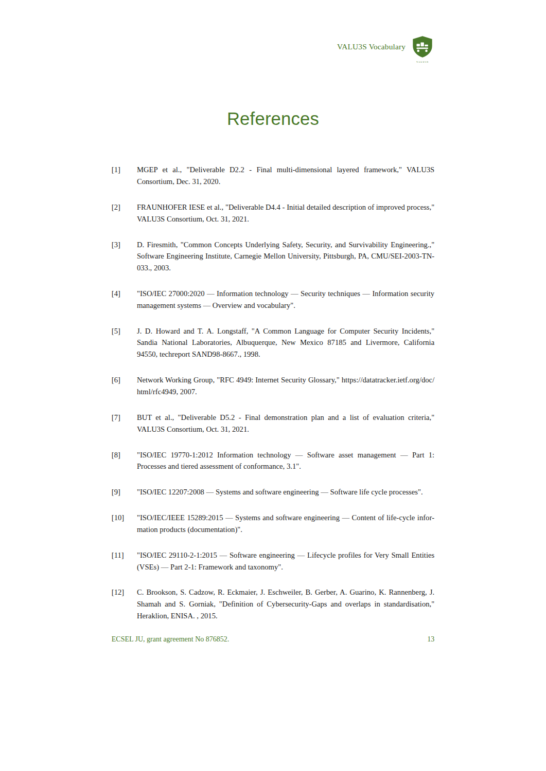VALU3S Vocabulary
VALU3S
References
[1] MGEP et al., "Deliverable D2.2 - Final multi-dimensional layered framework," VALU3S Consortium, Dec. 31, 2020.
[2] FRAUNHOFER IESE et al., "Deliverable D4.4 - Initial detailed description of improved process," VALU3S Consortium, Oct. 31, 2021.
[3] D. Firesmith, "Common Concepts Underlying Safety, Security, and Survivability Engineering.," Software Engineering Institute, Carnegie Mellon University, Pittsburgh, PA, CMU/SEI-2003-TN-033., 2003.
[4] "ISO/IEC 27000:2020 — Information technology — Security techniques — Information security management systems — Overview and vocabulary".
[5] J. D. Howard and T. A. Longstaff, "A Common Language for Computer Security Incidents," Sandia National Laboratories, Albuquerque, New Mexico 87185 and Livermore, California 94550, techreport SAND98-8667., 1998.
[6] Network Working Group, "RFC 4949: Internet Security Glossary," https://datatracker.ietf.org/doc/html/rfc4949, 2007.
[7] BUT et al., "Deliverable D5.2 - Final demonstration plan and a list of evaluation criteria," VALU3S Consortium, Oct. 31, 2021.
[8] "ISO/IEC 19770-1:2012 Information technology — Software asset management — Part 1: Processes and tiered assessment of conformance, 3.1".
[9] "ISO/IEC 12207:2008 — Systems and software engineering — Software life cycle processes".
[10] "ISO/IEC/IEEE 15289:2015 — Systems and software engineering — Content of life-cycle information products (documentation)".
[11] "ISO/IEC 29110-2-1:2015 — Software engineering — Lifecycle profiles for Very Small Entities (VSEs) — Part 2-1: Framework and taxonomy".
[12] C. Brookson, S. Cadzow, R. Eckmaier, J. Eschweiler, B. Gerber, A. Guarino, K. Rannenberg, J. Shamah and S. Gorniak, "Definition of Cybersecurity-Gaps and overlaps in standardisation," Heraklion, ENISA. , 2015.
ECSEL JU, grant agreement No 876852.
13